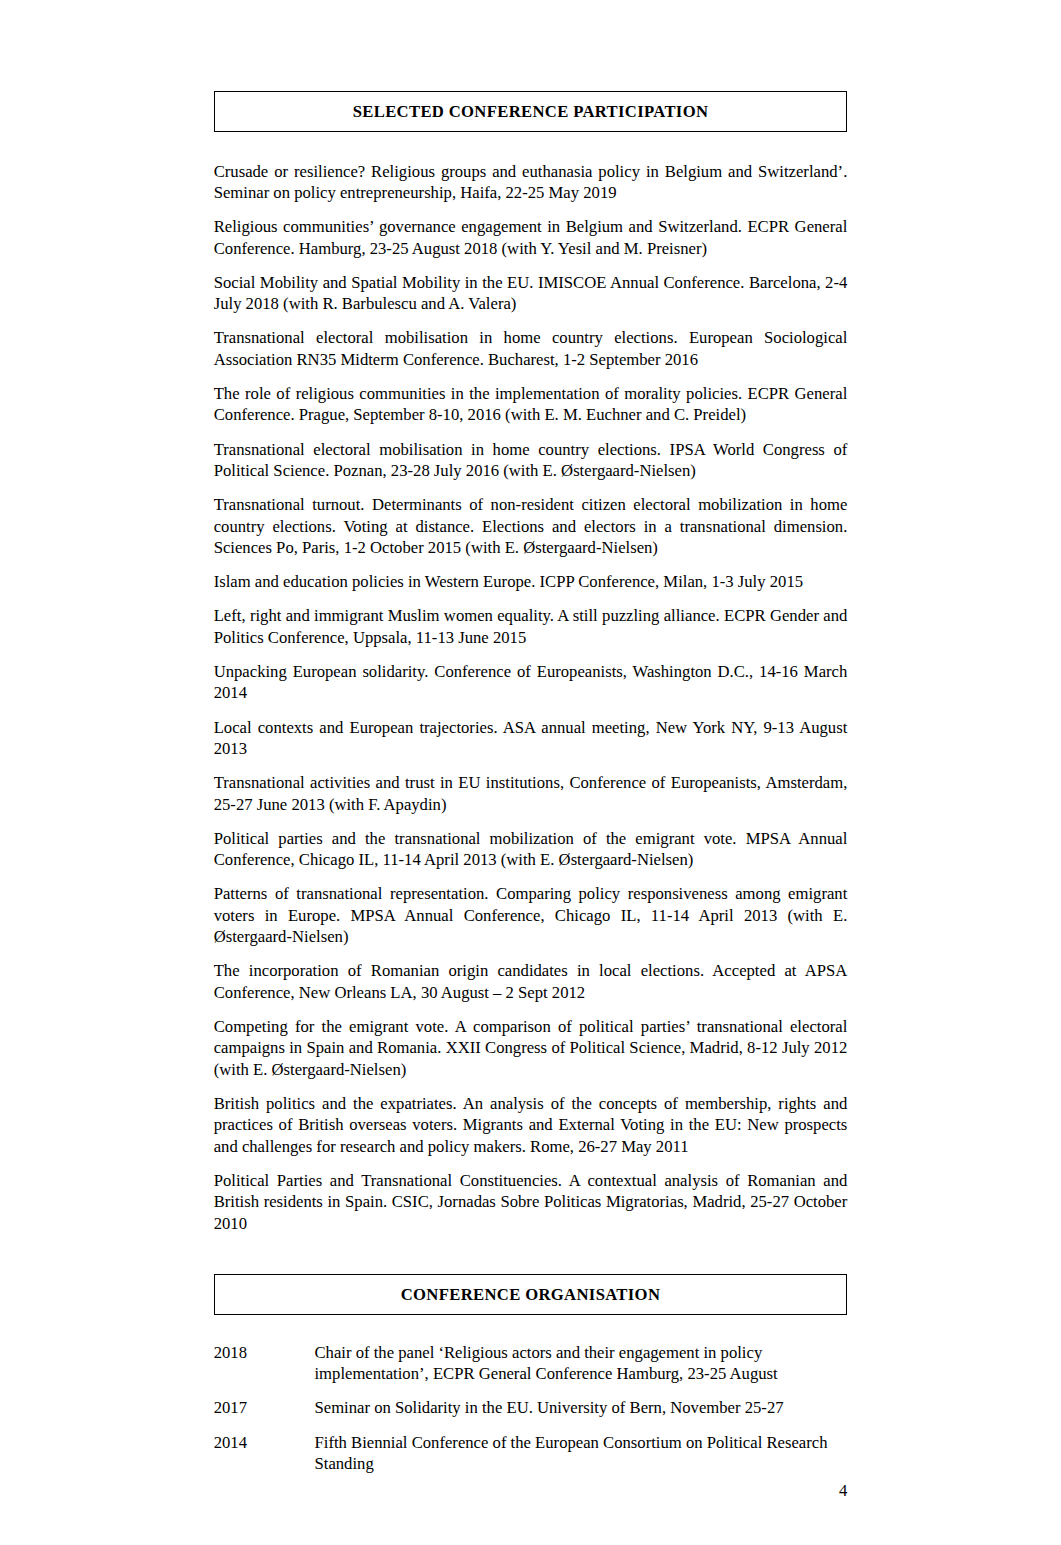Selected Conference Participation
Crusade or resilience? Religious groups and euthanasia policy in Belgium and Switzerland’. Seminar on policy entrepreneurship, Haifa, 22-25 May 2019
Religious communities’ governance engagement in Belgium and Switzerland. ECPR General Conference. Hamburg, 23-25 August 2018 (with Y. Yesil and M. Preisner)
Social Mobility and Spatial Mobility in the EU. IMISCOE Annual Conference. Barcelona, 2-4 July 2018 (with R. Barbulescu and A. Valera)
Transnational electoral mobilisation in home country elections. European Sociological Association RN35 Midterm Conference. Bucharest, 1-2 September 2016
The role of religious communities in the implementation of morality policies. ECPR General Conference. Prague, September 8-10, 2016 (with E. M. Euchner and C. Preidel)
Transnational electoral mobilisation in home country elections. IPSA World Congress of Political Science. Poznan, 23-28 July 2016 (with E. Østergaard-Nielsen)
Transnational turnout. Determinants of non-resident citizen electoral mobilization in home country elections. Voting at distance. Elections and electors in a transnational dimension. Sciences Po, Paris, 1-2 October 2015 (with E. Østergaard-Nielsen)
Islam and education policies in Western Europe. ICPP Conference, Milan, 1-3 July 2015
Left, right and immigrant Muslim women equality. A still puzzling alliance. ECPR Gender and Politics Conference, Uppsala, 11-13 June 2015
Unpacking European solidarity. Conference of Europeanists, Washington D.C., 14-16 March 2014
Local contexts and European trajectories. ASA annual meeting, New York NY, 9-13 August 2013
Transnational activities and trust in EU institutions, Conference of Europeanists, Amsterdam, 25-27 June 2013 (with F. Apaydin)
Political parties and the transnational mobilization of the emigrant vote. MPSA Annual Conference, Chicago IL, 11-14 April 2013 (with E. Østergaard-Nielsen)
Patterns of transnational representation. Comparing policy responsiveness among emigrant voters in Europe. MPSA Annual Conference, Chicago IL, 11-14 April 2013 (with E. Østergaard-Nielsen)
The incorporation of Romanian origin candidates in local elections. Accepted at APSA Conference, New Orleans LA, 30 August – 2 Sept 2012
Competing for the emigrant vote. A comparison of political parties’ transnational electoral campaigns in Spain and Romania. XXII Congress of Political Science, Madrid, 8-12 July 2012 (with E. Østergaard-Nielsen)
British politics and the expatriates. An analysis of the concepts of membership, rights and practices of British overseas voters. Migrants and External Voting in the EU: New prospects and challenges for research and policy makers. Rome, 26-27 May 2011
Political Parties and Transnational Constituencies. A contextual analysis of Romanian and British residents in Spain. CSIC, Jornadas Sobre Politicas Migratorias, Madrid, 25-27 October 2010
Conference Organisation
| 2018 | Chair of the panel ‘Religious actors and their engagement in policy implementation’, ECPR General Conference Hamburg, 23-25 August |
| 2017 | Seminar on Solidarity in the EU. University of Bern, November 25-27 |
| 2014 | Fifth Biennial Conference of the European Consortium on Political Research Standing |
4